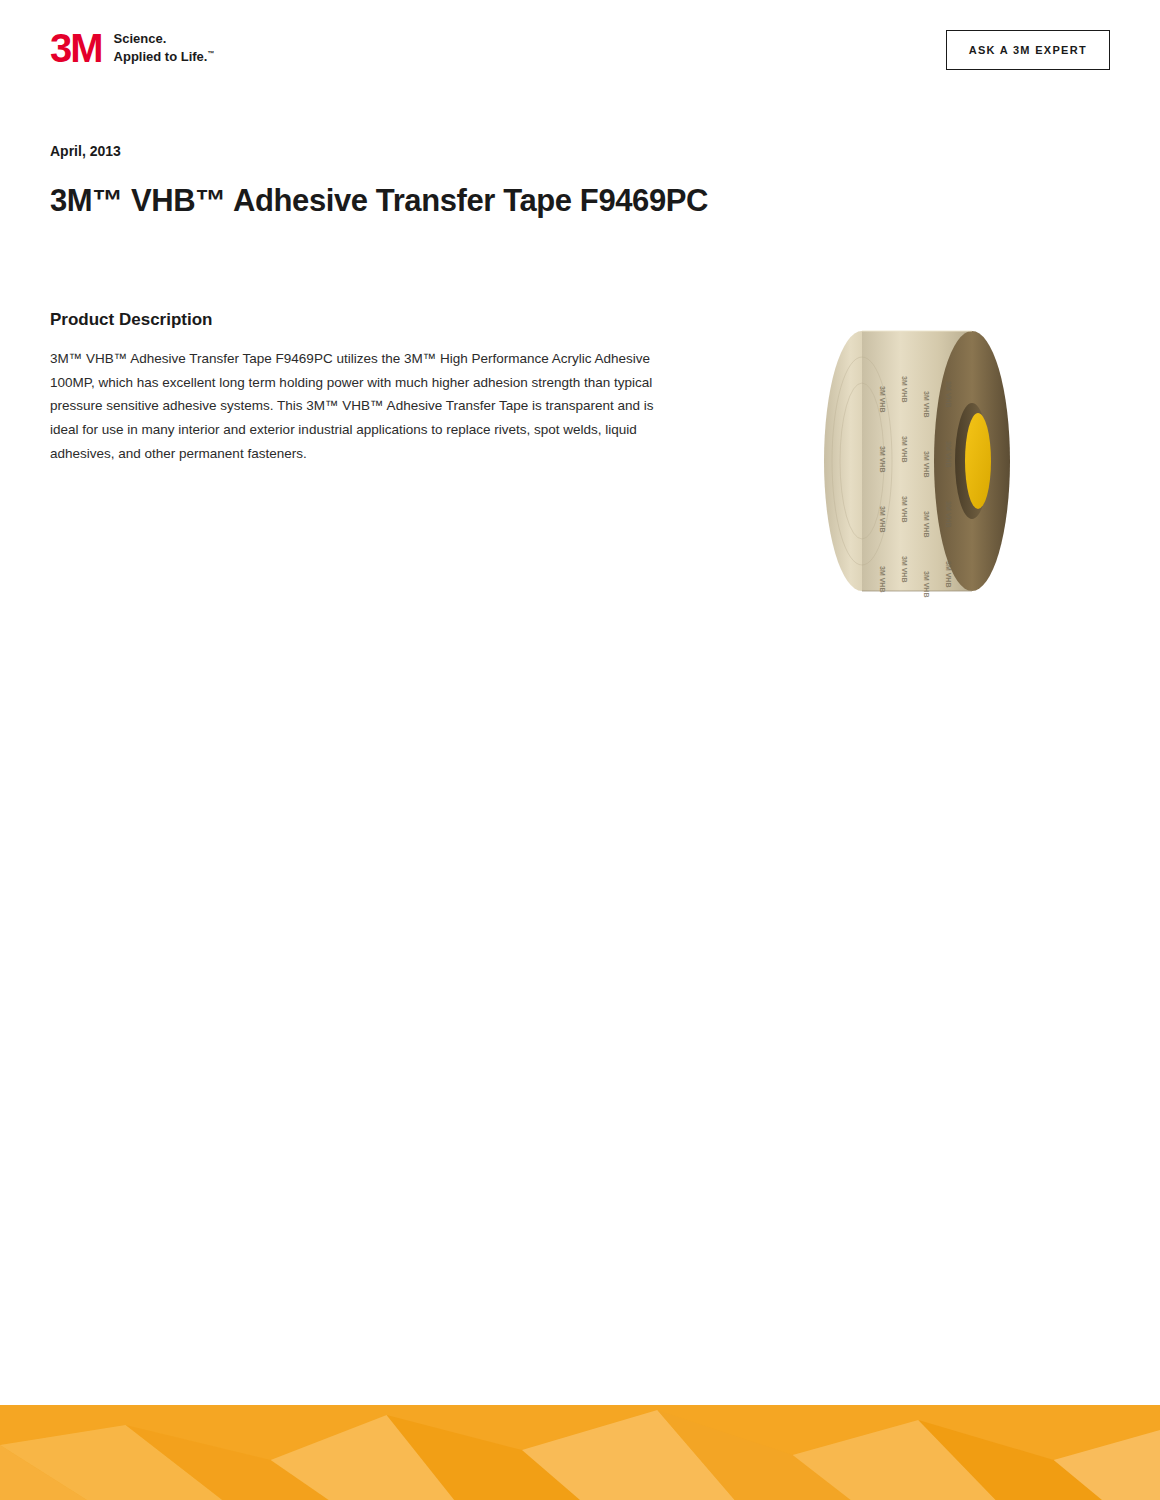3M
Science.
Applied to Life.™
Ask a 3M Expert
April, 2013
3M™ VHB™ Adhesive Transfer Tape F9469PC
Product Description
3M™ VHB™ Adhesive Transfer Tape F9469PC utilizes the 3M™ High Performance Acrylic Adhesive 100MP, which has excellent long term holding power with much higher adhesion strength than typical pressure sensitive adhesive systems. This 3M™ VHB™ Adhesive Transfer Tape is transparent and is ideal for use in many interior and exterior industrial applications to replace rivets, spot welds, liquid adhesives, and other permanent fasteners.
3M VHB 3M VHB 3M VHB 3M VHB 3M VHB 3M VHB 3M VHB 3M VHB 3M VHB 3M VHB 3M VHB 3M VHB 3M VHB 3M VHB 3M VHB 3M VHB